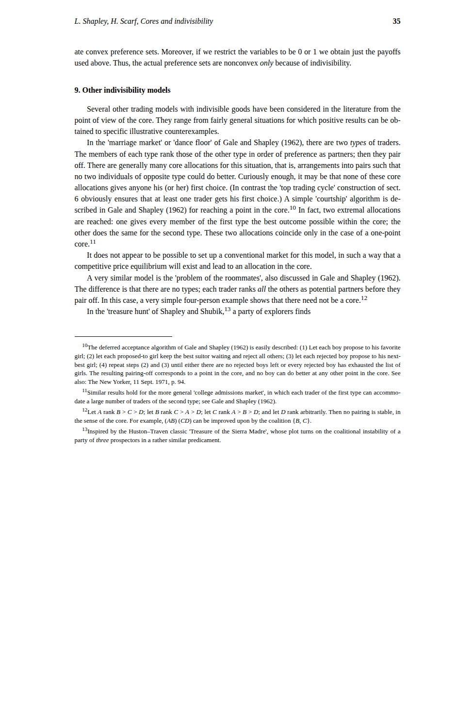L. Shapley, H. Scarf, Cores and indivisibility 35
ate convex preference sets. Moreover, if we restrict the variables to be 0 or 1 we obtain just the payoffs used above. Thus, the actual preference sets are nonconvex only because of indivisibility.
9. Other indivisibility models
Several other trading models with indivisible goods have been considered in the literature from the point of view of the core. They range from fairly general situations for which positive results can be obtained to specific illustrative counterexamples.
In the 'marriage market' or 'dance floor' of Gale and Shapley (1962), there are two types of traders. The members of each type rank those of the other type in order of preference as partners; then they pair off. There are generally many core allocations for this situation, that is, arrangements into pairs such that no two individuals of opposite type could do better. Curiously enough, it may be that none of these core allocations gives anyone his (or her) first choice. (In contrast the 'top trading cycle' construction of sect. 6 obviously ensures that at least one trader gets his first choice.) A simple 'courtship' algorithm is described in Gale and Shapley (1962) for reaching a point in the core.10 In fact, two extremal allocations are reached: one gives every member of the first type the best outcome possible within the core; the other does the same for the second type. These two allocations coincide only in the case of a one-point core.11
It does not appear to be possible to set up a conventional market for this model, in such a way that a competitive price equilibrium will exist and lead to an allocation in the core.
A very similar model is the 'problem of the roommates', also discussed in Gale and Shapley (1962). The difference is that there are no types; each trader ranks all the others as potential partners before they pair off. In this case, a very simple four-person example shows that there need not be a core.12
In the 'treasure hunt' of Shapley and Shubik,13 a party of explorers finds
10The deferred acceptance algorithm of Gale and Shapley (1962) is easily described: (1) Let each boy propose to his favorite girl; (2) let each proposed-to girl keep the best suitor waiting and reject all others; (3) let each rejected boy propose to his next-best girl; (4) repeat steps (2) and (3) until either there are no rejected boys left or every rejected boy has exhausted the list of girls. The resulting pairing-off corresponds to a point in the core, and no boy can do better at any other point in the core. See also: The New Yorker, 11 Sept. 1971, p. 94.
11Similar results hold for the more general 'college admissions market', in which each trader of the first type can accommodate a large number of traders of the second type; see Gale and Shapley (1962).
12Let A rank B > C > D; let B rank C > A > D; let C rank A > B > D; and let D rank arbitrarily. Then no pairing is stable, in the sense of the core. For example, (AB) (CD) can be improved upon by the coalition {B, C}.
13Inspired by the Huston–Traven classic 'Treasure of the Sierra Madre', whose plot turns on the coalitional instability of a party of three prospectors in a rather similar predicament.